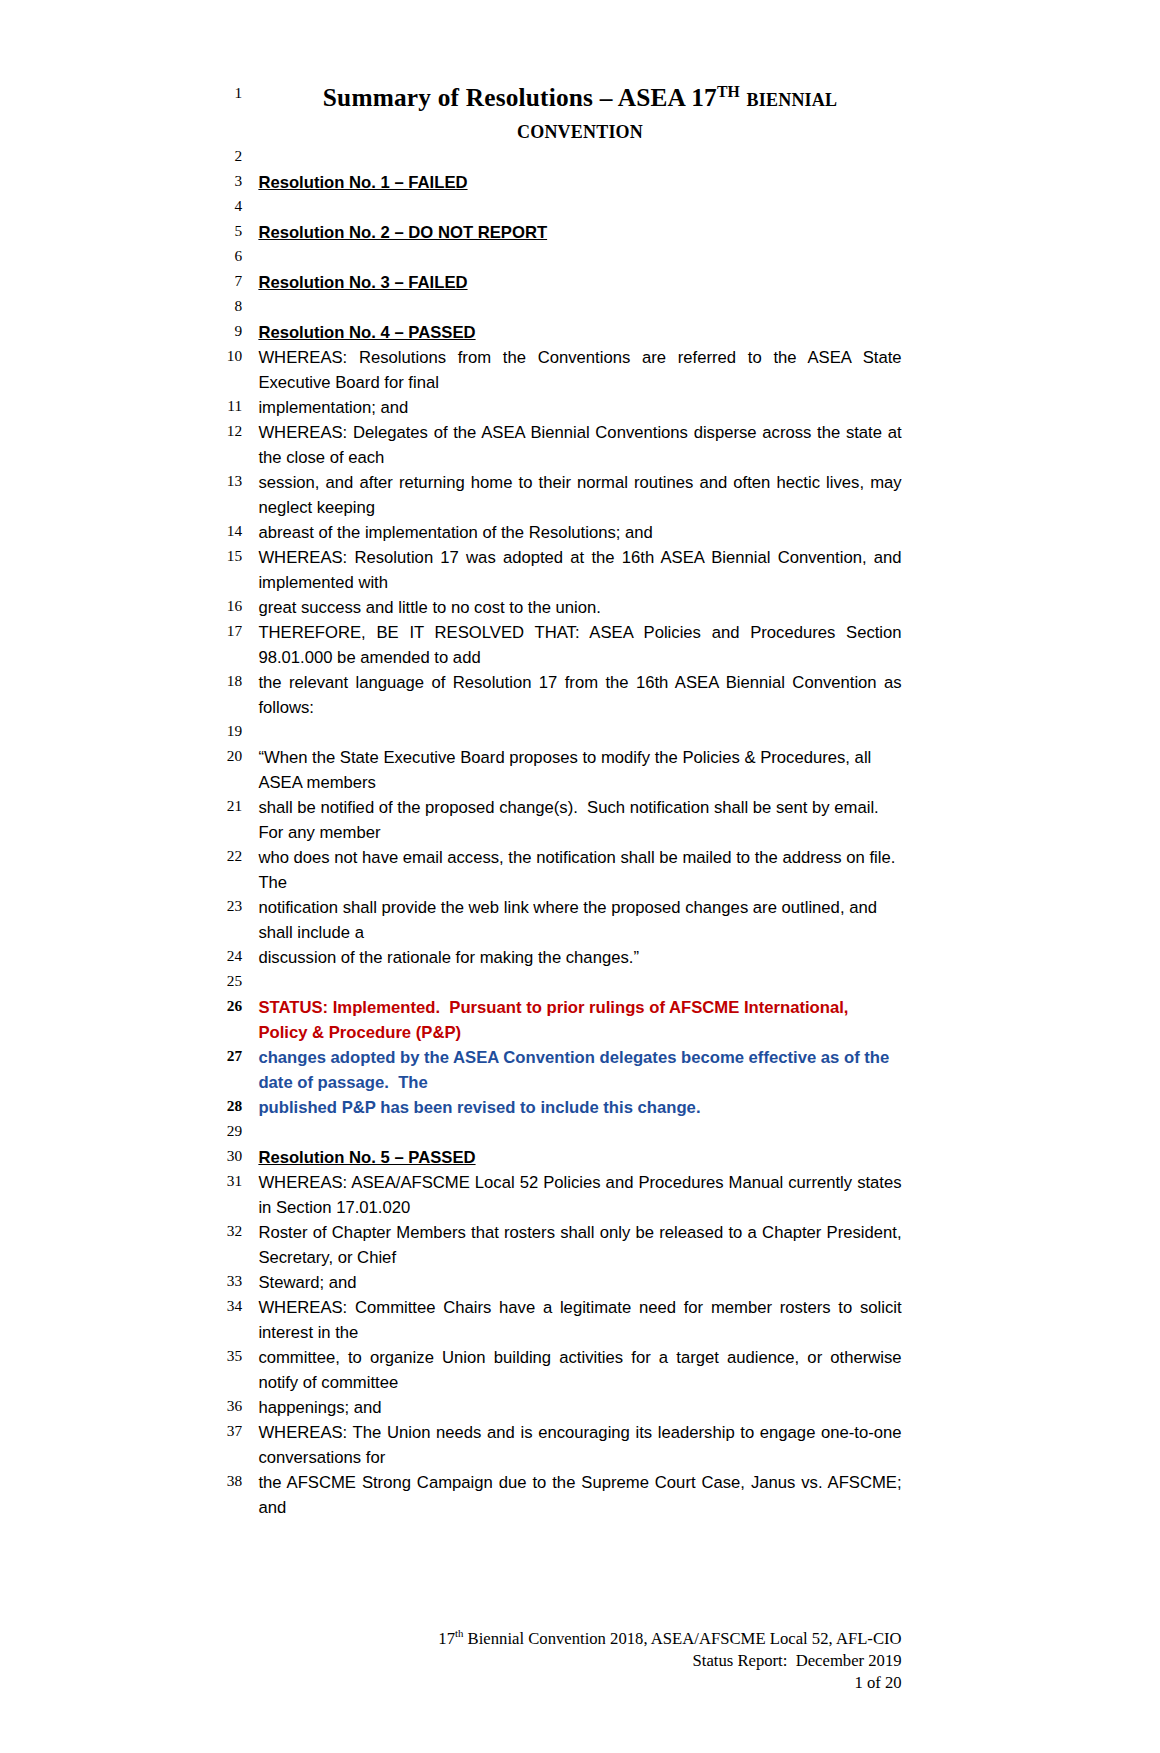Summary of Resolutions – ASEA 17TH BIENNIAL CONVENTION
Resolution No. 1 – FAILED
Resolution No. 2 – DO NOT REPORT
Resolution No. 3 – FAILED
Resolution No. 4 – PASSED
WHEREAS: Resolutions from the Conventions are referred to the ASEA State Executive Board for final
implementation; and
WHEREAS: Delegates of the ASEA Biennial Conventions disperse across the state at the close of each
session, and after returning home to their normal routines and often hectic lives, may neglect keeping
abreast of the implementation of the Resolutions; and
WHEREAS: Resolution 17 was adopted at the 16th ASEA Biennial Convention, and implemented with
great success and little to no cost to the union.
THEREFORE, BE IT RESOLVED THAT: ASEA Policies and Procedures Section 98.01.000 be amended to add
the relevant language of Resolution 17 from the 16th ASEA Biennial Convention as follows:
“When the State Executive Board proposes to modify the Policies & Procedures, all ASEA members
shall be notified of the proposed change(s). Such notification shall be sent by email. For any member
who does not have email access, the notification shall be mailed to the address on file. The
notification shall provide the web link where the proposed changes are outlined, and shall include a
discussion of the rationale for making the changes.”
STATUS: Implemented. Pursuant to prior rulings of AFSCME International, Policy & Procedure (P&P)
changes adopted by the ASEA Convention delegates become effective as of the date of passage. The
published P&P has been revised to include this change.
Resolution No. 5 – PASSED
WHEREAS: ASEA/AFSCME Local 52 Policies and Procedures Manual currently states in Section 17.01.020
Roster of Chapter Members that rosters shall only be released to a Chapter President, Secretary, or Chief
Steward; and
WHEREAS: Committee Chairs have a legitimate need for member rosters to solicit interest in the
committee, to organize Union building activities for a target audience, or otherwise notify of committee
happenings; and
WHEREAS: The Union needs and is encouraging its leadership to engage one-to-one conversations for
the AFSCME Strong Campaign due to the Supreme Court Case, Janus vs. AFSCME; and
17th Biennial Convention 2018, ASEA/AFSCME Local 52, AFL-CIO
Status Report: December 2019
1 of 20